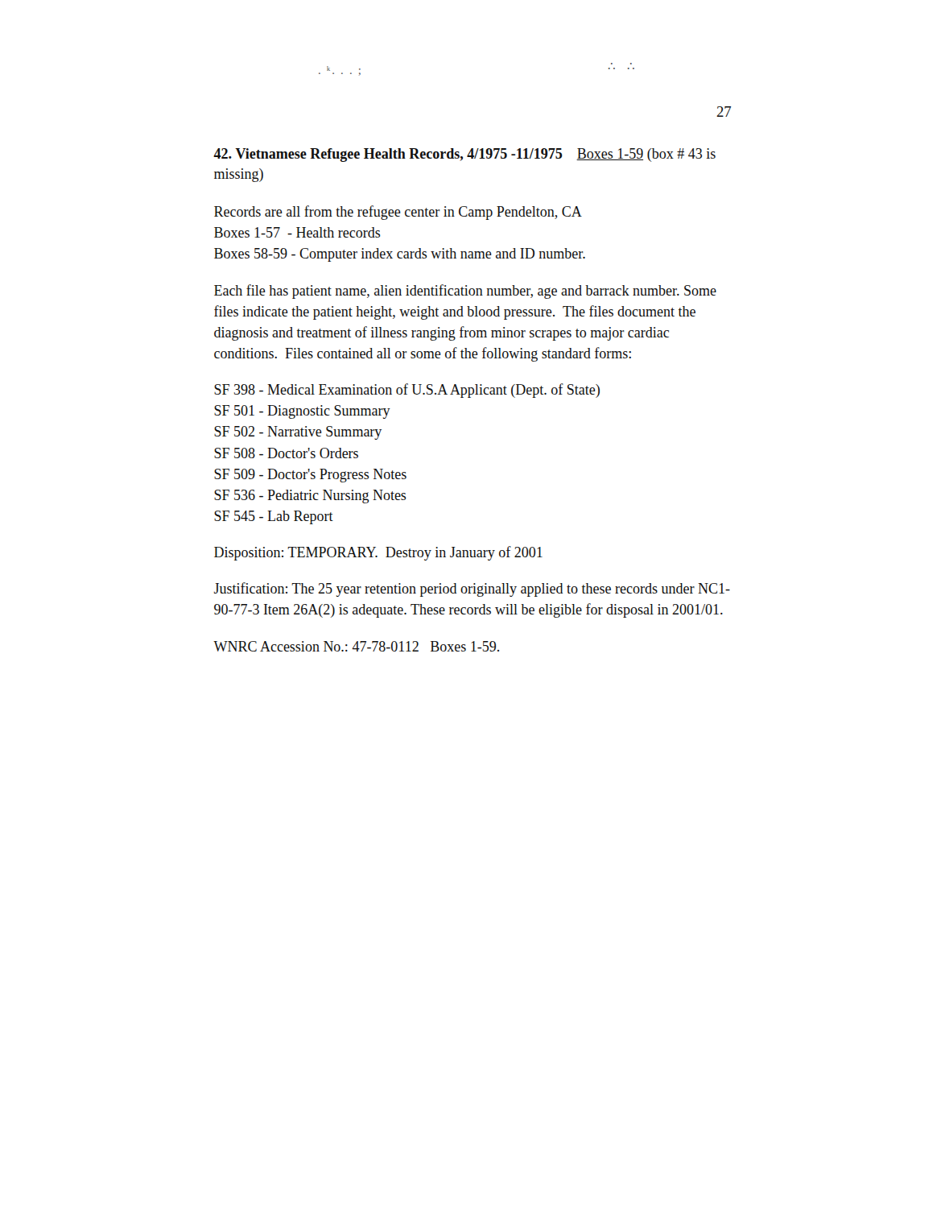. ᵏ. . . ; ∴ ∴
27
42. Vietnamese Refugee Health Records, 4/1975 -11/1975 Boxes 1-59 (box # 43 is missing)
Records are all from the refugee center in Camp Pendelton, CA
Boxes 1-57 - Health records
Boxes 58-59 - Computer index cards with name and ID number.
Each file has patient name, alien identification number, age and barrack number. Some files indicate the patient height, weight and blood pressure. The files document the diagnosis and treatment of illness ranging from minor scrapes to major cardiac conditions. Files contained all or some of the following standard forms:
SF 398 - Medical Examination of U.S.A Applicant (Dept. of State)
SF 501 - Diagnostic Summary
SF 502 - Narrative Summary
SF 508 - Doctor's Orders
SF 509 - Doctor's Progress Notes
SF 536 - Pediatric Nursing Notes
SF 545 - Lab Report
Disposition: TEMPORARY. Destroy in January of 2001
Justification: The 25 year retention period originally applied to these records under NC1-90-77-3 Item 26A(2) is adequate. These records will be eligible for disposal in 2001/01.
WNRC Accession No.: 47-78-0112 Boxes 1-59.